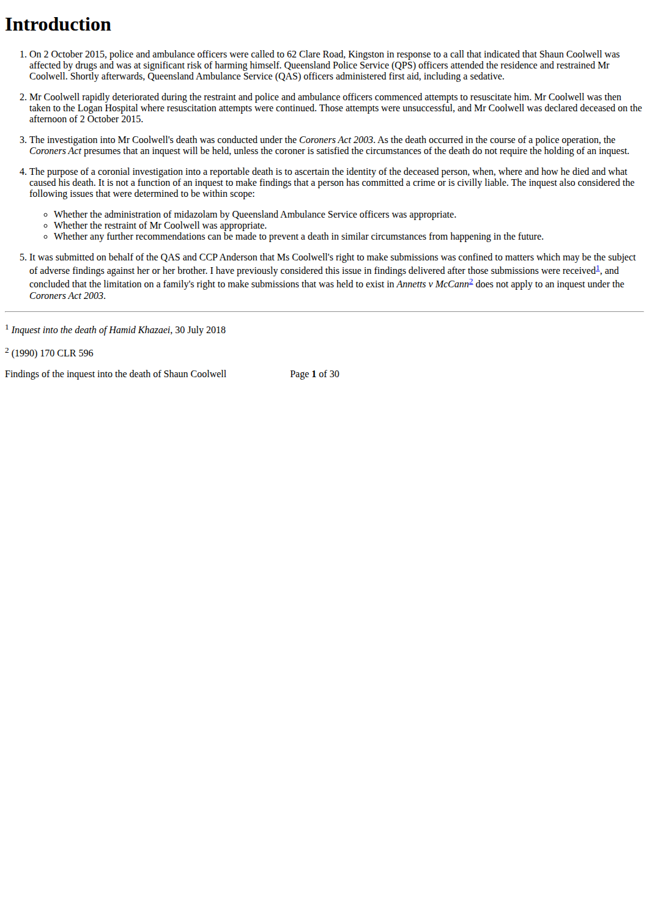Introduction
On 2 October 2015, police and ambulance officers were called to 62 Clare Road, Kingston in response to a call that indicated that Shaun Coolwell was affected by drugs and was at significant risk of harming himself. Queensland Police Service (QPS) officers attended the residence and restrained Mr Coolwell. Shortly afterwards, Queensland Ambulance Service (QAS) officers administered first aid, including a sedative.
Mr Coolwell rapidly deteriorated during the restraint and police and ambulance officers commenced attempts to resuscitate him. Mr Coolwell was then taken to the Logan Hospital where resuscitation attempts were continued. Those attempts were unsuccessful, and Mr Coolwell was declared deceased on the afternoon of 2 October 2015.
The investigation into Mr Coolwell's death was conducted under the Coroners Act 2003. As the death occurred in the course of a police operation, the Coroners Act presumes that an inquest will be held, unless the coroner is satisfied the circumstances of the death do not require the holding of an inquest.
The purpose of a coronial investigation into a reportable death is to ascertain the identity of the deceased person, when, where and how he died and what caused his death. It is not a function of an inquest to make findings that a person has committed a crime or is civilly liable. The inquest also considered the following issues that were determined to be within scope:
Whether the administration of midazolam by Queensland Ambulance Service officers was appropriate.
Whether the restraint of Mr Coolwell was appropriate.
Whether any further recommendations can be made to prevent a death in similar circumstances from happening in the future.
It was submitted on behalf of the QAS and CCP Anderson that Ms Coolwell's right to make submissions was confined to matters which may be the subject of adverse findings against her or her brother. I have previously considered this issue in findings delivered after those submissions were received1, and concluded that the limitation on a family's right to make submissions that was held to exist in Annetts v McCann2 does not apply to an inquest under the Coroners Act 2003.
1 Inquest into the death of Hamid Khazaei, 30 July 2018
2 (1990) 170 CLR 596
Findings of the inquest into the death of Shaun Coolwell Page 1 of 30